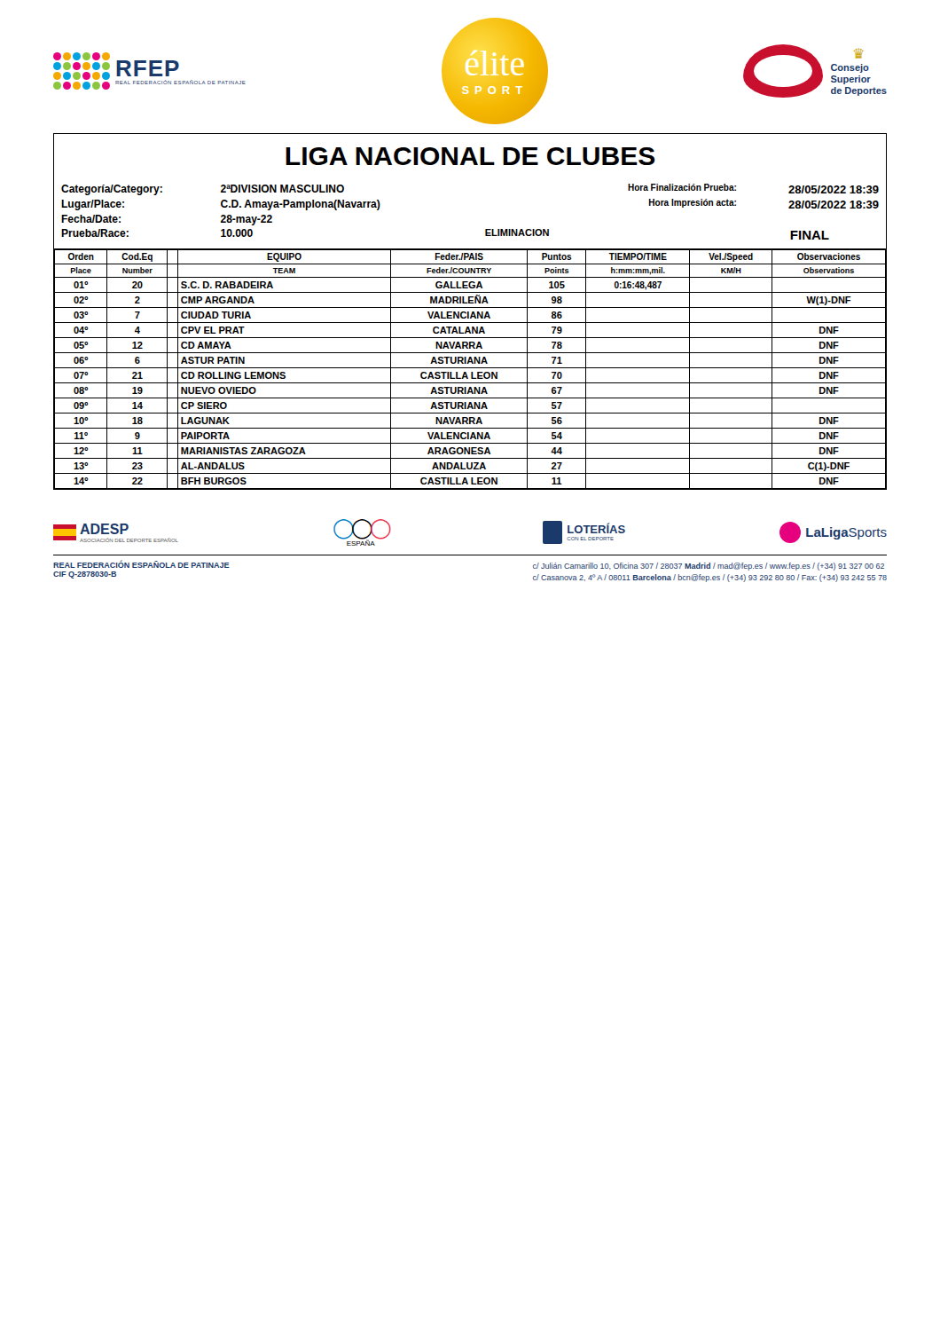RFEP
REAL FEDERACIÓN ESPAÑOLA DE PATINAJE
élite
SPORT
♛
Consejo
Superior
de Deportes
LIGA NACIONAL DE CLUBES
| Categoría/Category: | 2ªDIVISION MASCULINO | | Hora Finalización Prueba: | 28/05/2022 18:39 |
| Lugar/Place: | C.D. Amaya-Pamplona(Navarra) | | Hora Impresión acta: | 28/05/2022 18:39 |
| Fecha/Date: | 28-may-22 | | | |
| Prueba/Race: | 10.000 | ELIMINACION | | FINAL |
| Orden | Cod.Eq | | EQUIPO | Feder./PAIS | Puntos | TIEMPO/TIME | Vel./Speed | Observaciones |
| --- | --- | --- | --- | --- | --- | --- | --- | --- |
| Place | Number | | TEAM | Feder./COUNTRY | Points | h:mm:mm,mil. | KM/H | Observations |
| 01º | 20 | | S.C. D. RABADEIRA | GALLEGA | 105 | 0:16:48,487 | | |
| 02º | 2 | | CMP ARGANDA | MADRILEÑA | 98 | | | W(1)-DNF |
| 03º | 7 | | CIUDAD TURIA | VALENCIANA | 86 | | | |
| 04º | 4 | | CPV EL PRAT | CATALANA | 79 | | | DNF |
| 05º | 12 | | CD AMAYA | NAVARRA | 78 | | | DNF |
| 06º | 6 | | ASTUR PATIN | ASTURIANA | 71 | | | DNF |
| 07º | 21 | | CD ROLLING LEMONS | CASTILLA LEON | 70 | | | DNF |
| 08º | 19 | | NUEVO OVIEDO | ASTURIANA | 67 | | | DNF |
| 09º | 14 | | CP SIERO | ASTURIANA | 57 | | | |
| 10º | 18 | | LAGUNAK | NAVARRA | 56 | | | DNF |
| 11º | 9 | | PAIPORTA | VALENCIANA | 54 | | | DNF |
| 12º | 11 | | MARIANISTAS ZARAGOZA | ARAGONESA | 44 | | | DNF |
| 13º | 23 | | AL-ANDALUS | ANDALUZA | 27 | | | C(1)-DNF |
| 14º | 22 | | BFH BURGOS | CASTILLA LEON | 11 | | | DNF |
ADESP
ASOCIACIÓN DEL DEPORTE ESPAÑOL
◯◯◯
ESPAÑA
LOTERÍAS
CON EL DEPORTE
LaLigaSports
REAL FEDERACIÓN ESPAÑOLA DE PATINAJE
CIF Q-2878030-B
c/ Julián Camarillo 10, Oficina 307 / 28037 Madrid / mad@fep.es / www.fep.es / (+34) 91 327 00 62
c/ Casanova 2, 4º A / 08011 Barcelona / bcn@fep.es / (+34) 93 292 80 80 / Fax: (+34) 93 242 55 78